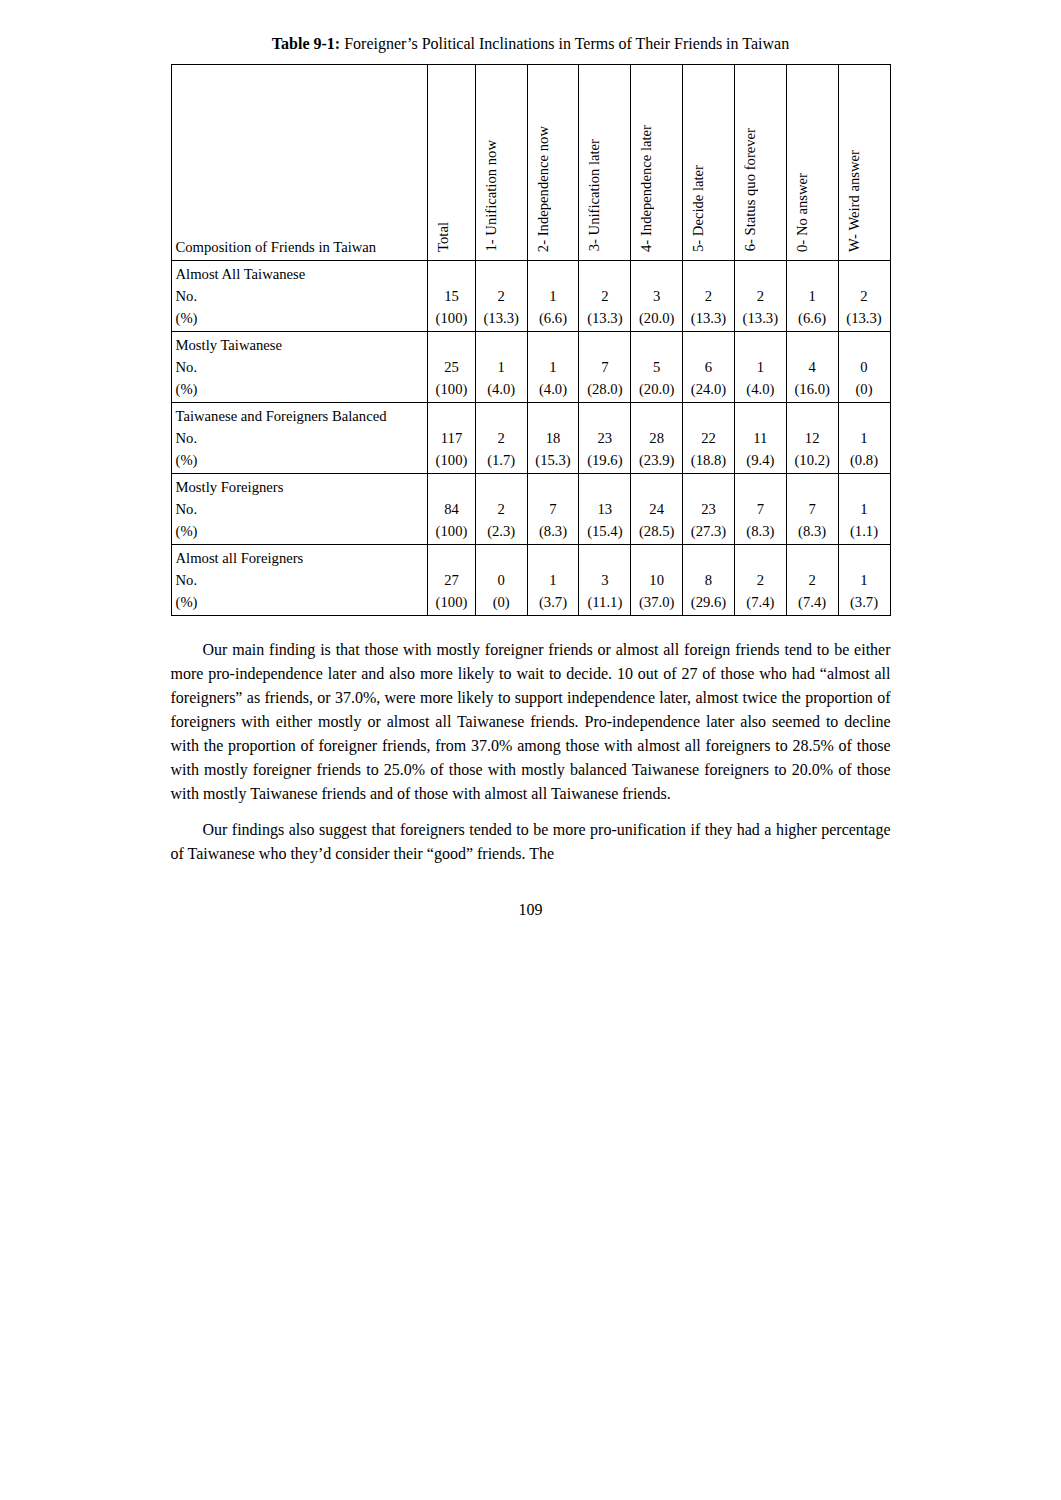Table 9-1: Foreigner’s Political Inclinations in Terms of Their Friends in Taiwan
| Composition of Friends in Taiwan | Total | 1- Unification now | 2- Independence now | 3- Unification later | 4- Independence later | 5- Decide later | 6- Status quo forever | 0- No answer | W- Weird answer |
| --- | --- | --- | --- | --- | --- | --- | --- | --- | --- |
| Almost All Taiwanese No. (%) | 15 (100) | 2 (13.3) | 1 (6.6) | 2 (13.3) | 3 (20.0) | 2 (13.3) | 2 (13.3) | 1 (6.6) | 2 (13.3) |
| Mostly Taiwanese No. (%) | 25 (100) | 1 (4.0) | 1 (4.0) | 7 (28.0) | 5 (20.0) | 6 (24.0) | 1 (4.0) | 4 (16.0) | 0 (0) |
| Taiwanese and Foreigners Balanced No. (%) | 117 (100) | 2 (1.7) | 18 (15.3) | 23 (19.6) | 28 (23.9) | 22 (18.8) | 11 (9.4) | 12 (10.2) | 1 (0.8) |
| Mostly Foreigners No. (%) | 84 (100) | 2 (2.3) | 7 (8.3) | 13 (15.4) | 24 (28.5) | 23 (27.3) | 7 (8.3) | 7 (8.3) | 1 (1.1) |
| Almost all Foreigners No. (%) | 27 (100) | 0 (0) | 1 (3.7) | 3 (11.1) | 10 (37.0) | 8 (29.6) | 2 (7.4) | 2 (7.4) | 1 (3.7) |
Our main finding is that those with mostly foreigner friends or almost all foreign friends tend to be either more pro-independence later and also more likely to wait to decide. 10 out of 27 of those who had “almost all foreigners” as friends, or 37.0%, were more likely to support independence later, almost twice the proportion of foreigners with either mostly or almost all Taiwanese friends. Pro-independence later also seemed to decline with the proportion of foreigner friends, from 37.0% among those with almost all foreigners to 28.5% of those with mostly foreigner friends to 25.0% of those with mostly balanced Taiwanese foreigners to 20.0% of those with mostly Taiwanese friends and of those with almost all Taiwanese friends.
Our findings also suggest that foreigners tended to be more pro-unification if they had a higher percentage of Taiwanese who they’d consider their “good” friends. The
109